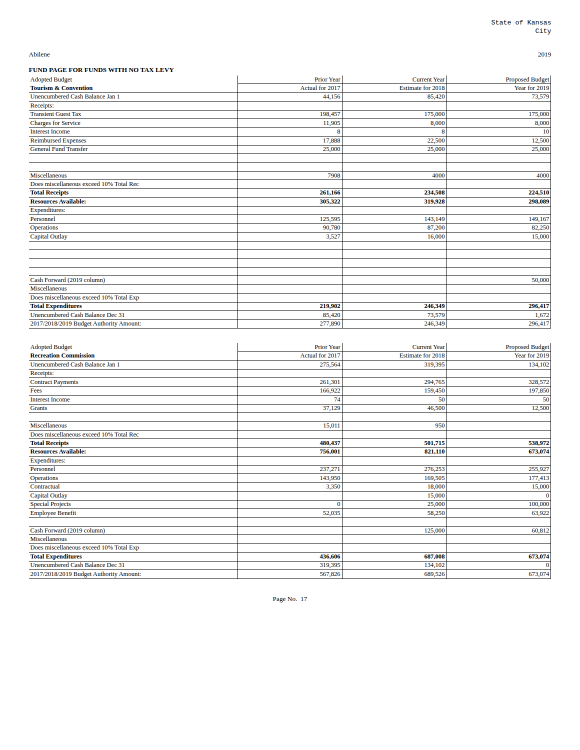State of Kansas
City
Abilene 2019
FUND PAGE FOR FUNDS WITH NO TAX LEVY
| Adopted Budget | Prior Year | Current Year | Proposed Budget |
| --- | --- | --- | --- |
| Tourism & Convention | Actual for 2017 | Estimate for 2018 | Year for 2019 |
| Unencumbered Cash Balance Jan 1 | 44,156 | 85,420 | 73,579 |
| Receipts: | | | |
| Transient Guest Tax | 198,457 | 175,000 | 175,000 |
| Charges for Service | 11,905 | 8,000 | 8,000 |
| Interest Income | 8 | 8 | 10 |
| Reimbursed Expenses | 17,888 | 22,500 | 12,500 |
| General Fund Transfer | 25,000 | 25,000 | 25,000 |
| Miscellaneous | 7908 | 4000 | 4000 |
| Does miscellaneous exceed 10% Total Rec | | | |
| Total Receipts | 261,166 | 234,508 | 224,510 |
| Resources Available: | 305,322 | 319,928 | 298,089 |
| Expenditures: | | | |
| Personnel | 125,595 | 143,149 | 149,167 |
| Operations | 90,780 | 87,200 | 82,250 |
| Capital Outlay | 3,527 | 16,000 | 15,000 |
| Cash Forward (2019 column) | | | 50,000 |
| Miscellaneous | | | |
| Does miscellaneous exceed 10% Total Exp | | | |
| Total Expenditures | 219,902 | 246,349 | 296,417 |
| Unencumbered Cash Balance Dec 31 | 85,420 | 73,579 | 1,672 |
| 2017/2018/2019 Budget Authority Amount: | 277,890 | 246,349 | 296,417 |
| Adopted Budget | Prior Year | Current Year | Proposed Budget |
| --- | --- | --- | --- |
| Recreation Commission | Actual for 2017 | Estimate for 2018 | Year for 2019 |
| Unencumbered Cash Balance Jan 1 | 275,564 | 319,395 | 134,102 |
| Receipts: | | | |
| Contract Payments | 261,301 | 294,765 | 328,572 |
| Fees | 166,922 | 159,450 | 197,850 |
| Interest Income | 74 | 50 | 50 |
| Grants | 37,129 | 46,500 | 12,500 |
| Miscellaneous | 15,011 | 950 | |
| Does miscellaneous exceed 10% Total Rec | | | |
| Total Receipts | 480,437 | 501,715 | 538,972 |
| Resources Available: | 756,001 | 821,110 | 673,074 |
| Expenditures: | | | |
| Personnel | 237,271 | 276,253 | 255,927 |
| Operations | 143,950 | 169,505 | 177,413 |
| Contractual | 3,350 | 18,000 | 15,000 |
| Capital Outlay | | 15,000 | 0 |
| Special Projects | 0 | 25,000 | 100,000 |
| Employee Benefit | 52,035 | 58,250 | 63,922 |
| Cash Forward (2019 column) | | 125,000 | 60,812 |
| Miscellaneous | | | |
| Does miscellaneous exceed 10% Total Exp | | | |
| Total Expenditures | 436,606 | 687,008 | 673,074 |
| Unencumbered Cash Balance Dec 31 | 319,395 | 134,102 | 0 |
| 2017/2018/2019 Budget Authority Amount: | 567,826 | 689,526 | 673,074 |
Page No. 17